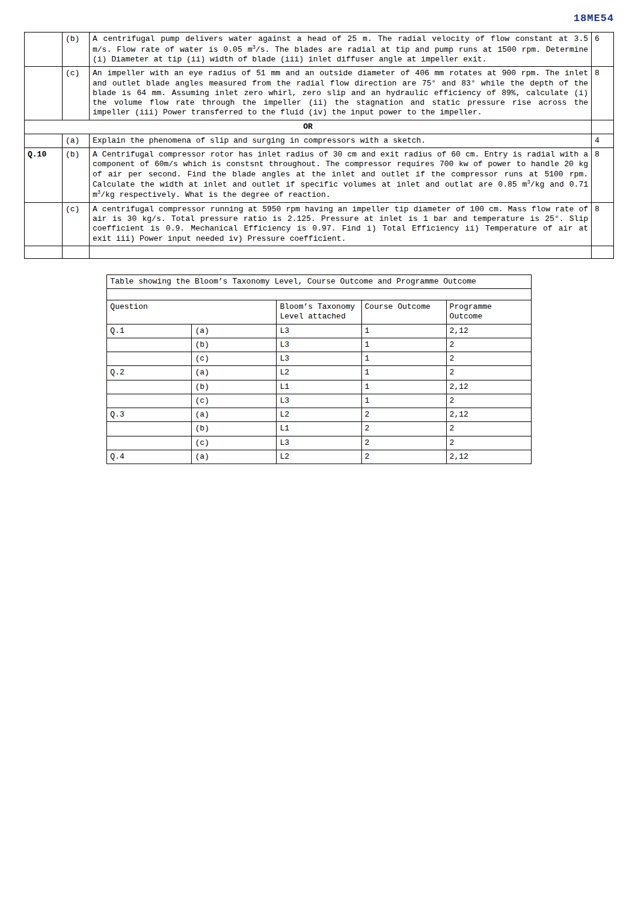18ME54
| | (b) | A centrifugal pump delivers water against a head of 25 m. The radial velocity of flow constant at 3.5 m/s. Flow rate of water is 0.05 m 3 /s. The blades are radial at tip and pump runs at 1500 rpm. Determine (i) Diameter at tip (ii) width of blade (iii) inlet diffuser angle at impeller exit. | 6 |
| | (c) | An impeller with an eye radius of 51 mm and an outside diameter of 406 mm rotates at 900 rpm. The inlet and outlet blade angles measured from the radial flow direction are 75° and 83° while the depth of the blade is 64 mm. Assuming inlet zero whirl, zero slip and an hydraulic efficiency of 89%, calculate (i) the volume flow rate through the impeller (ii) the stagnation and static pressure rise across the impeller (iii) Power transferred to the fluid (iv) the input power to the impeller. | 8 |
| OR | |
| | (a) | Explain the phenomena of slip and surging in compressors with a sketch. | 4 |
| Q.10 | (b) | A Centrifugal compressor rotor has inlet radius of 30 cm and exit radius of 60 cm. Entry is radial with a component of 60m/s which is constsnt throughout. The compressor requires 700 kw of power to handle 20 kg of air per second. Find the blade angles at the inlet and outlet if the compressor runs at 5100 rpm. Calculate the width at inlet and outlet if specific volumes at inlet and outlat are 0.85 m 3 /kg and 0.71 m 3 /kg respectively. What is the degree of reaction. | 8 |
| | (c) | A centrifugal compressor running at 5950 rpm having an impeller tip diameter of 100 cm. Mass flow rate of air is 30 kg/s. Total pressure ratio is 2.125. Pressure at inlet is 1 bar and temperature is 25°. Slip coefficient is 0.9. Mechanical Efficiency is 0.97. Find i) Total Efficiency ii) Temperature of air at exit iii) Power input needed iv) Pressure coefficient. | 8 |
| Table showing the Bloom’s Taxonomy Level, Course Outcome and Programme Outcome |
| Question | Bloom’s Taxonomy Level attached | Course Outcome | Programme Outcome |
| Q.1 | (a) | L3 | 1 | 2,12 |
| | (b) | L3 | 1 | 2 |
| | (c) | L3 | 1 | 2 |
| Q.2 | (a) | L2 | 1 | 2 |
| | (b) | L1 | 1 | 2,12 |
| | (c) | L3 | 1 | 2 |
| Q.3 | (a) | L2 | 2 | 2,12 |
| | (b) | L1 | 2 | 2 |
| | (c) | L3 | 2 | 2 |
| Q.4 | (a) | L2 | 2 | 2,12 |